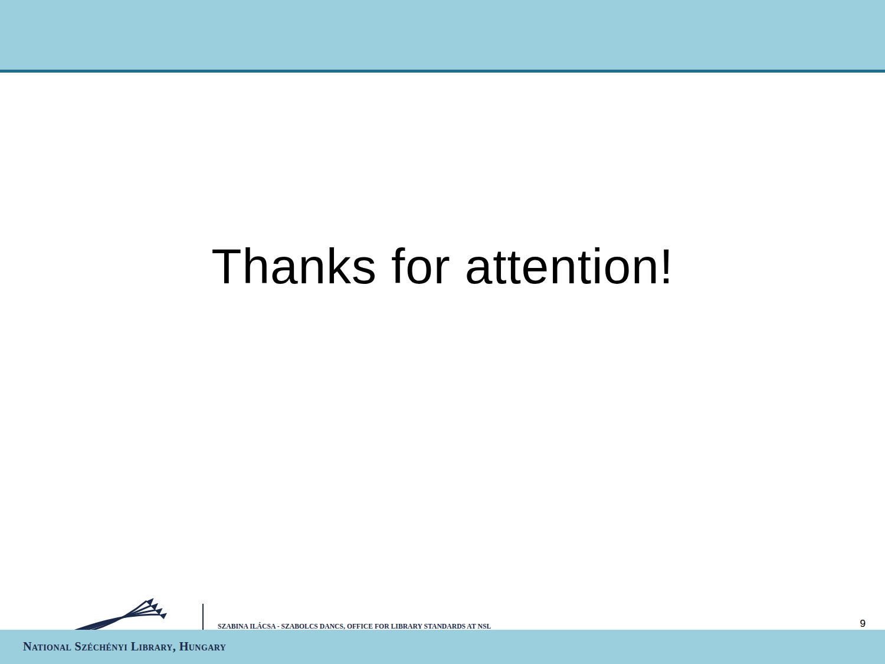Thanks for attention!
Bibliotheca Nationalis Hungariae
SZABINA ILÁCSA - SZABOLCS DANCS, OFFICE FOR LIBRARY STANDARDS AT NSL
VIRTUAL ANNUAL EURIG MEETING 2020
15 SEPTEMBER 2020
9
National Széchényi Library, Hungary